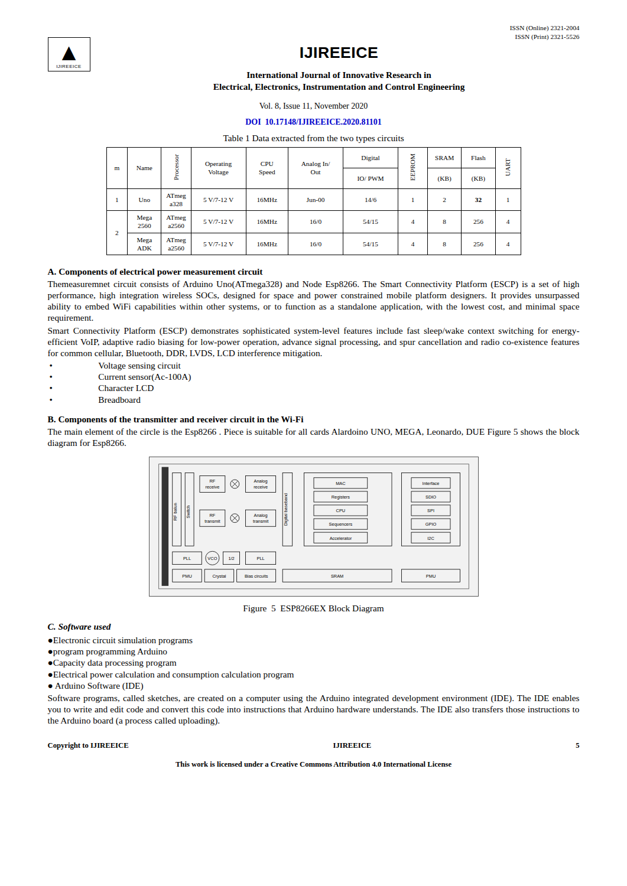ISSN (Online) 2321-2004
ISSN (Print) 2321-5526
▲
IJIREEICE
IJIREEICE
International Journal of Innovative Research in
Electrical, Electronics, Instrumentation and Control Engineering
Vol. 8, Issue 11, November 2020
DOI 10.17148/IJIREEICE.2020.81101
Table 1 Data extracted from the two types circuits
| m | Name | Processor | Operating Voltage | CPU Speed | Analog In/ Out | Digital | EEPROM | SRAM | Flash | UART |
| --- | --- | --- | --- | --- | --- | --- | --- | --- | --- | --- |
| IO/ PWM | (KB) | (KB) |
| 1 | Uno | ATmeg a328 | 5 V/7-12 V | 16MHz | Jun-00 | 14/6 | 1 | 2 | 32 | 1 |
| 2 | Mega 2560 | ATmeg a2560 | 5 V/7-12 V | 16MHz | 16/0 | 54/15 | 4 | 8 | 256 | 4 |
| Mega ADK | ATmeg a2560 | 5 V/7-12 V | 16MHz | 16/0 | 54/15 | 4 | 8 | 256 | 4 |
A. Components of electrical power measurement circuit
Themeasuremnet circuit consists of Arduino Uno(ATmega328) and Node Esp8266. The Smart Connectivity Platform (ESCP) is a set of high performance, high integration wireless SOCs, designed for space and power constrained mobile platform designers. It provides unsurpassed ability to embed WiFi capabilities within other systems, or to function as a standalone application, with the lowest cost, and minimal space requirement.
Smart Connectivity Platform (ESCP) demonstrates sophisticated system-level features include fast sleep/wake context switching for energy-efficient VoIP, adaptive radio biasing for low-power operation, advance signal processing, and spur cancellation and radio co-existence features for common cellular, Bluetooth, DDR, LVDS, LCD interference mitigation.
Voltage sensing circuit
Current sensor(Ac-100A)
Character LCD
Breadboard
B. Components of the transmitter and receiver circuit in the Wi-Fi
The main element of the circle is the Esp8266 . Piece is suitable for all cards Alardoino UNO, MEGA, Leonardo, DUE Figure 5 shows the block diagram for Esp8266.
RF balun Switch RF receive RF transmit Analog receive Analog transmit Digital baseband MAC Registers CPU Sequencers Accelerator Interface SDIO SPI GPIO I2C PLL VCO 1/2 PLL PMU Crystal Bias circuits SRAM PMU
Figure 5 ESP8266EX Block Diagram
C. Software used
●Electronic circuit simulation programs
●program programming Arduino
●Capacity data processing program
●Electrical power calculation and consumption calculation program
● Arduino Software (IDE)
Software programs, called sketches, are created on a computer using the Arduino integrated development environment (IDE). The IDE enables you to write and edit code and convert this code into instructions that Arduino hardware understands. The IDE also transfers those instructions to the Arduino board (a process called uploading).
Copyright to IJIREEICE
IJIREEICE
5
This work is licensed under a Creative Commons Attribution 4.0 International License